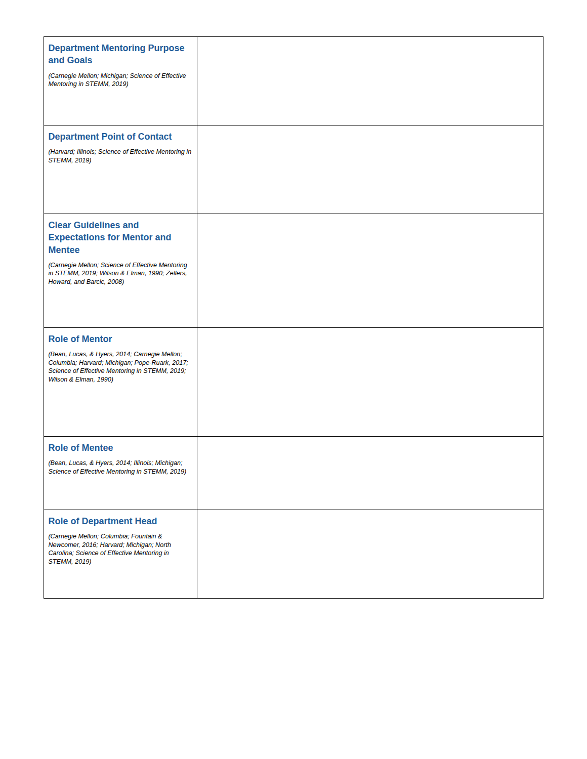| Department Mentoring Purpose and Goals (Carnegie Mellon; Michigan; Science of Effective Mentoring in STEMM, 2019) | |
| Department Point of Contact (Harvard; Illinois; Science of Effective Mentoring in STEMM, 2019) | |
| Clear Guidelines and Expectations for Mentor and Mentee (Carnegie Mellon; Science of Effective Mentoring in STEMM, 2019; Wilson & Elman, 1990; Zellers, Howard, and Barcic, 2008) | |
| Role of Mentor (Bean, Lucas, & Hyers, 2014; Carnegie Mellon; Columbia; Harvard; Michigan; Pope-Ruark, 2017; Science of Effective Mentoring in STEMM, 2019; Wilson & Elman, 1990) | |
| Role of Mentee (Bean, Lucas, & Hyers, 2014; Illinois; Michigan; Science of Effective Mentoring in STEMM, 2019) | |
| Role of Department Head (Carnegie Mellon; Columbia; Fountain & Newcomer, 2016; Harvard; Michigan; North Carolina; Science of Effective Mentoring in STEMM, 2019) | |